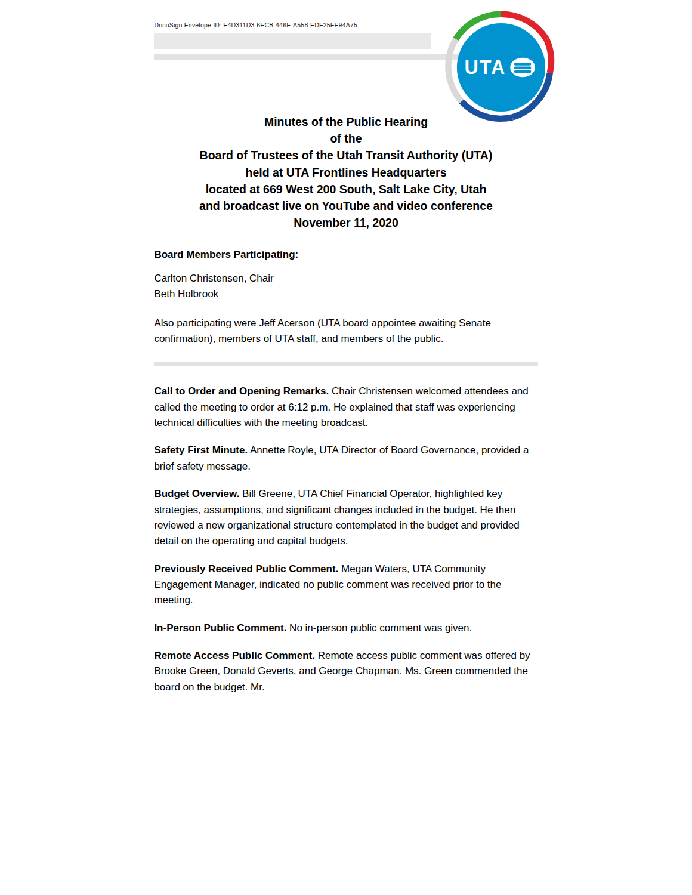DocuSign Envelope ID: E4D311D3-6ECB-446E-A558-EDF25FE94A75
UTA
Minutes of the Public Hearing of the Board of Trustees of the Utah Transit Authority (UTA) held at UTA Frontlines Headquarters located at 669 West 200 South, Salt Lake City, Utah and broadcast live on YouTube and video conference November 11, 2020
Board Members Participating:
Carlton Christensen, Chair
Beth Holbrook
Also participating were Jeff Acerson (UTA board appointee awaiting Senate confirmation), members of UTA staff, and members of the public.
Call to Order and Opening Remarks. Chair Christensen welcomed attendees and called the meeting to order at 6:12 p.m. He explained that staff was experiencing technical difficulties with the meeting broadcast.
Safety First Minute. Annette Royle, UTA Director of Board Governance, provided a brief safety message.
Budget Overview. Bill Greene, UTA Chief Financial Operator, highlighted key strategies, assumptions, and significant changes included in the budget. He then reviewed a new organizational structure contemplated in the budget and provided detail on the operating and capital budgets.
Previously Received Public Comment. Megan Waters, UTA Community Engagement Manager, indicated no public comment was received prior to the meeting.
In-Person Public Comment. No in-person public comment was given.
Remote Access Public Comment. Remote access public comment was offered by Brooke Green, Donald Geverts, and George Chapman. Ms. Green commended the board on the budget. Mr.